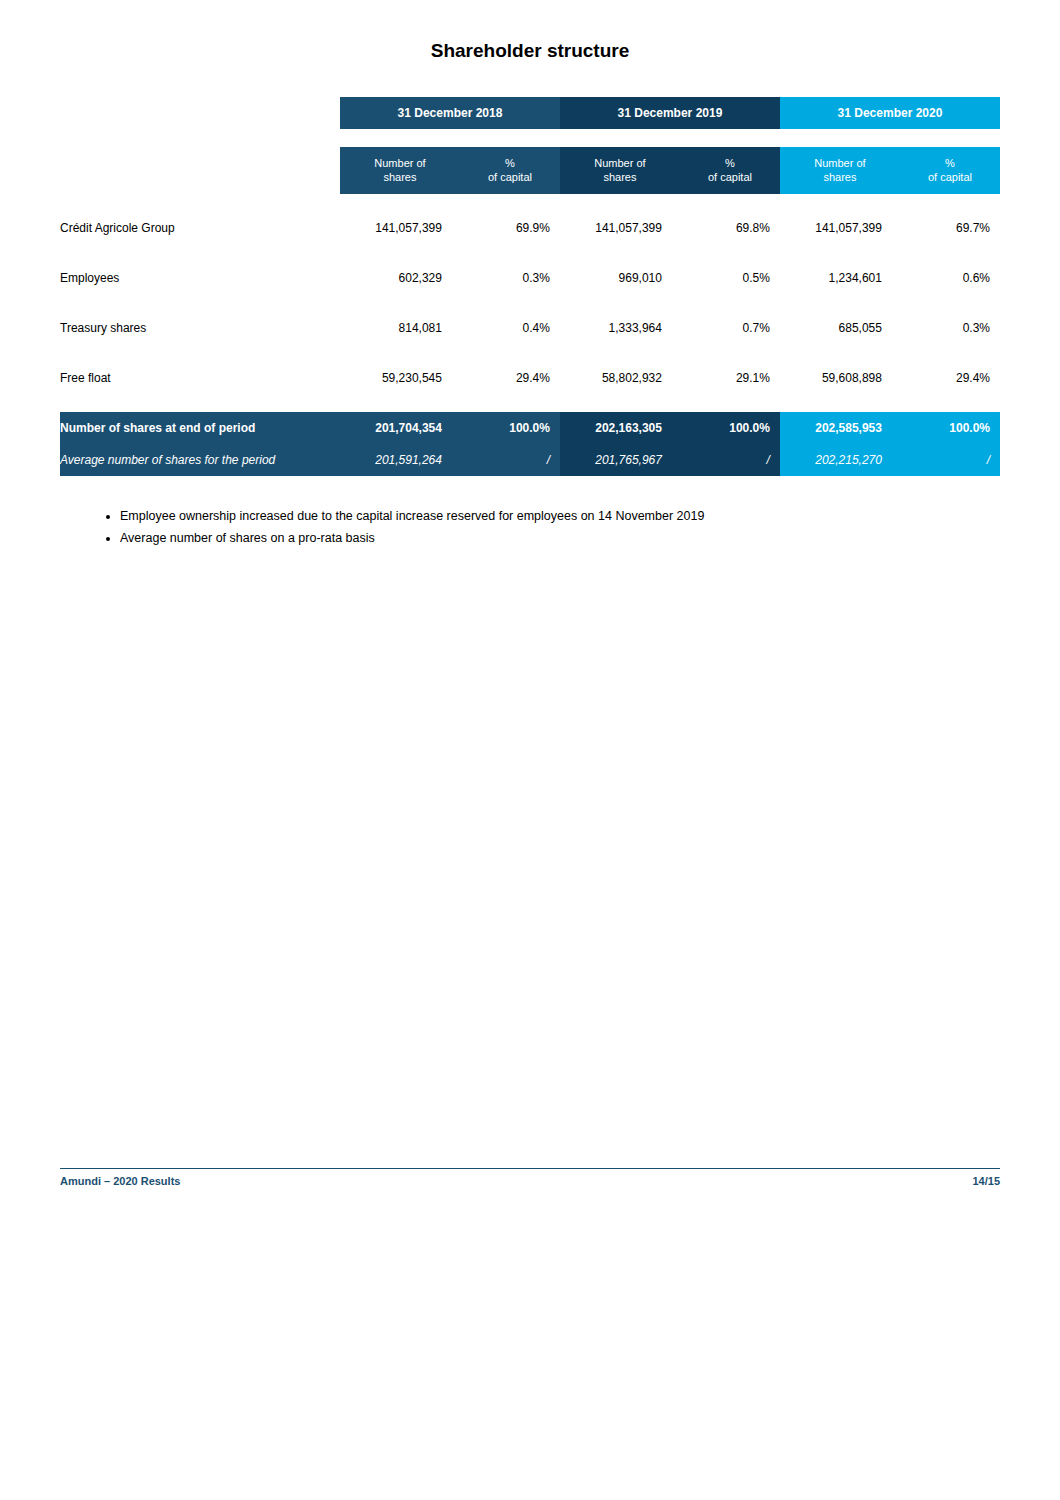Shareholder structure
| | 31 December 2018 | 31 December 2019 | 31 December 2020 |
| --- | --- | --- | --- |
| | Number of shares | % of capital | Number of shares | % of capital | Number of shares | % of capital |
| Crédit Agricole Group | 141,057,399 | 69.9% | 141,057,399 | 69.8% | 141,057,399 | 69.7% |
| Employees | 602,329 | 0.3% | 969,010 | 0.5% | 1,234,601 | 0.6% |
| Treasury shares | 814,081 | 0.4% | 1,333,964 | 0.7% | 685,055 | 0.3% |
| Free float | 59,230,545 | 29.4% | 58,802,932 | 29.1% | 59,608,898 | 29.4% |
| Number of shares at end of period | 201,704,354 | 100.0% | 202,163,305 | 100.0% | 202,585,953 | 100.0% |
| Average number of shares for the period | 201,591,264 | / | 201,765,967 | / | 202,215,270 | / |
Employee ownership increased due to the capital increase reserved for employees on 14 November 2019
Average number of shares on a pro-rata basis
Amundi – 2020 Results 14/15